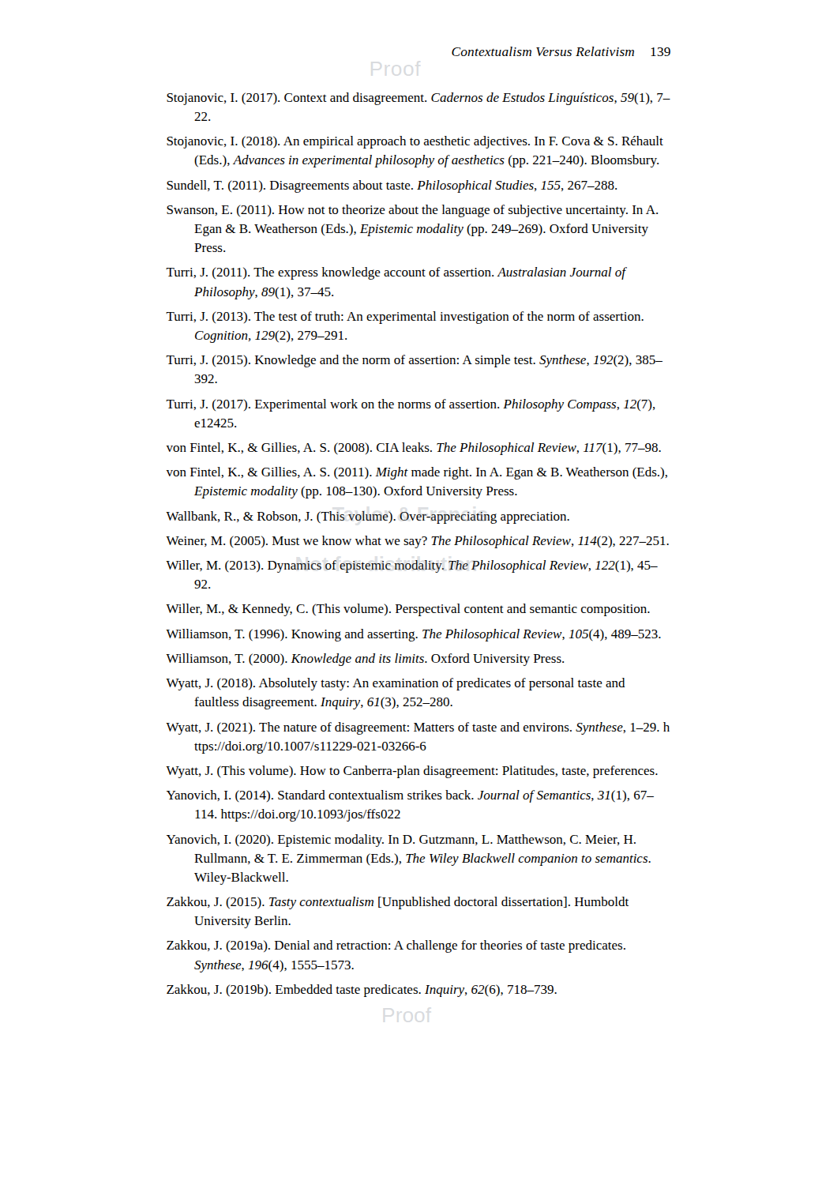Proof Taylor & Francis Not for distribution Proof
Contextualism Versus Relativism139
Stojanovic, I. (2017). Context and disagreement. Cadernos de Estudos Linguísticos, 59(1), 7–22.
Stojanovic, I. (2018). An empirical approach to aesthetic adjectives. In F. Cova & S. Réhault (Eds.), Advances in experimental philosophy of aesthetics (pp. 221–240). Bloomsbury.
Sundell, T. (2011). Disagreements about taste. Philosophical Studies, 155, 267–288.
Swanson, E. (2011). How not to theorize about the language of subjective uncertainty. In A. Egan & B. Weatherson (Eds.), Epistemic modality (pp. 249–269). Oxford University Press.
Turri, J. (2011). The express knowledge account of assertion. Australasian Journal of Philosophy, 89(1), 37–45.
Turri, J. (2013). The test of truth: An experimental investigation of the norm of assertion. Cognition, 129(2), 279–291.
Turri, J. (2015). Knowledge and the norm of assertion: A simple test. Synthese, 192(2), 385–392.
Turri, J. (2017). Experimental work on the norms of assertion. Philosophy Compass, 12(7), e12425.
von Fintel, K., & Gillies, A. S. (2008). CIA leaks. The Philosophical Review, 117(1), 77–98.
von Fintel, K., & Gillies, A. S. (2011). Might made right. In A. Egan & B. Weatherson (Eds.), Epistemic modality (pp. 108–130). Oxford University Press.
Wallbank, R., & Robson, J. (This volume). Over-appreciating appreciation.
Weiner, M. (2005). Must we know what we say? The Philosophical Review, 114(2), 227–251.
Willer, M. (2013). Dynamics of epistemic modality. The Philosophical Review, 122(1), 45–92.
Willer, M., & Kennedy, C. (This volume). Perspectival content and semantic composition.
Williamson, T. (1996). Knowing and asserting. The Philosophical Review, 105(4), 489–523.
Williamson, T. (2000). Knowledge and its limits. Oxford University Press.
Wyatt, J. (2018). Absolutely tasty: An examination of predicates of personal taste and faultless disagreement. Inquiry, 61(3), 252–280.
Wyatt, J. (2021). The nature of disagreement: Matters of taste and environs. Synthese, 1–29. https://doi.org/10.1007/s11229-021-03266-6
Wyatt, J. (This volume). How to Canberra-plan disagreement: Platitudes, taste, preferences.
Yanovich, I. (2014). Standard contextualism strikes back. Journal of Semantics, 31(1), 67–114. https://doi.org/10.1093/jos/ffs022
Yanovich, I. (2020). Epistemic modality. In D. Gutzmann, L. Matthewson, C. Meier, H. Rullmann, & T. E. Zimmerman (Eds.), The Wiley Blackwell companion to semantics. Wiley-Blackwell.
Zakkou, J. (2015). Tasty contextualism [Unpublished doctoral dissertation]. Humboldt University Berlin.
Zakkou, J. (2019a). Denial and retraction: A challenge for theories of taste predicates. Synthese, 196(4), 1555–1573.
Zakkou, J. (2019b). Embedded taste predicates. Inquiry, 62(6), 718–739.